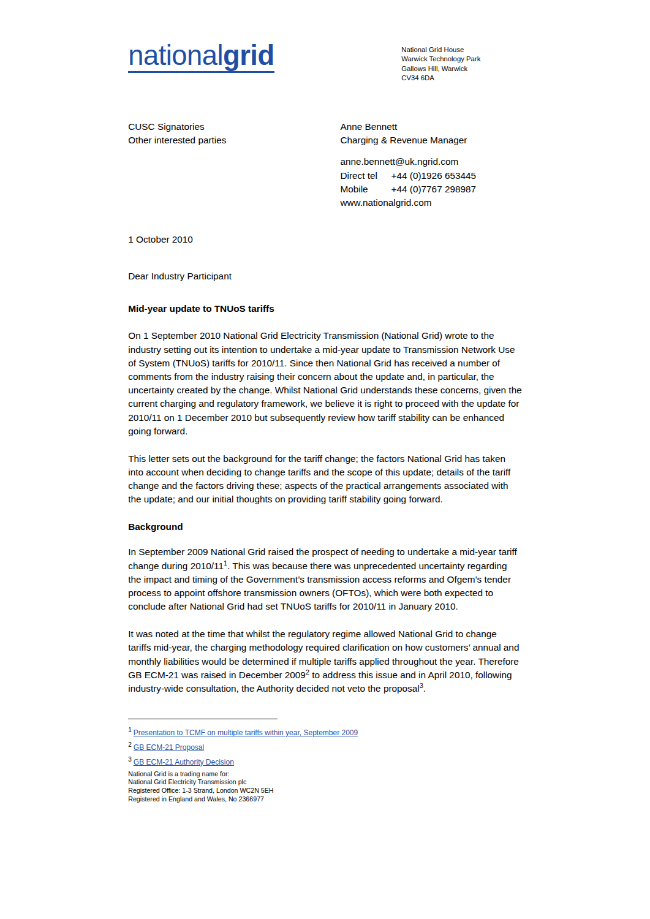national grid
National Grid House
Warwick Technology Park
Gallows Hill, Warwick
CV34 6DA
CUSC Signatories
Other interested parties
Anne Bennett
Charging & Revenue Manager
anne.bennett@uk.ngrid.com
Direct tel+44 (0)1926 653445
Mobile+44 (0)7767 298987
www.nationalgrid.com
1 October 2010
Dear Industry Participant
Mid-year update to TNUoS tariffs
On 1 September 2010 National Grid Electricity Transmission (National Grid) wrote to the industry setting out its intention to undertake a mid-year update to Transmission Network Use of System (TNUoS) tariffs for 2010/11. Since then National Grid has received a number of comments from the industry raising their concern about the update and, in particular, the uncertainty created by the change. Whilst National Grid understands these concerns, given the current charging and regulatory framework, we believe it is right to proceed with the update for 2010/11 on 1 December 2010 but subsequently review how tariff stability can be enhanced going forward.
This letter sets out the background for the tariff change; the factors National Grid has taken into account when deciding to change tariffs and the scope of this update; details of the tariff change and the factors driving these; aspects of the practical arrangements associated with the update; and our initial thoughts on providing tariff stability going forward.
Background
In September 2009 National Grid raised the prospect of needing to undertake a mid-year tariff change during 2010/111. This was because there was unprecedented uncertainty regarding the impact and timing of the Government’s transmission access reforms and Ofgem’s tender process to appoint offshore transmission owners (OFTOs), which were both expected to conclude after National Grid had set TNUoS tariffs for 2010/11 in January 2010.
It was noted at the time that whilst the regulatory regime allowed National Grid to change tariffs mid-year, the charging methodology required clarification on how customers’ annual and monthly liabilities would be determined if multiple tariffs applied throughout the year. Therefore GB ECM-21 was raised in December 20092 to address this issue and in April 2010, following industry-wide consultation, the Authority decided not veto the proposal3.
1 Presentation to TCMF on multiple tariffs within year, September 2009
2 GB ECM-21 Proposal
3 GB ECM-21 Authority Decision
National Grid is a trading name for:
National Grid Electricity Transmission plc
Registered Office: 1-3 Strand, London WC2N 5EH
Registered in England and Wales, No 2366977